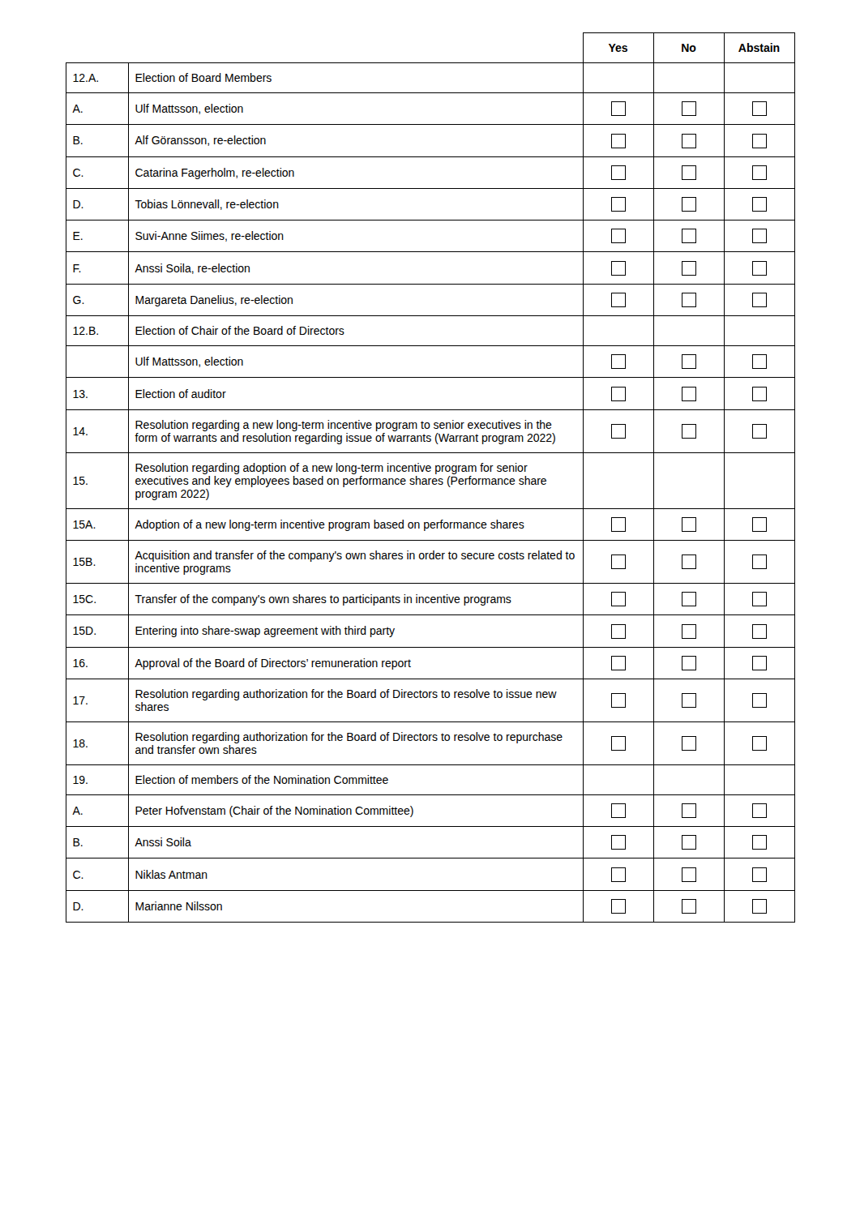| | Yes | No | Abstain |
| --- | --- | --- | --- |
| 12.A. | Election of Board Members | | | |
| A. | Ulf Mattsson, election | | | |
| B. | Alf Göransson, re-election | | | |
| C. | Catarina Fagerholm, re-election | | | |
| D. | Tobias Lönnevall, re-election | | | |
| E. | Suvi-Anne Siimes, re-election | | | |
| F. | Anssi Soila, re-election | | | |
| G. | Margareta Danelius, re-election | | | |
| 12.B. | Election of Chair of the Board of Directors | | | |
| | Ulf Mattsson, election | | | |
| 13. | Election of auditor | | | |
| 14. | Resolution regarding a new long-term incentive program to senior executives in the form of warrants and resolution regarding issue of warrants (Warrant program 2022) | | | |
| 15. | Resolution regarding adoption of a new long-term incentive program for senior executives and key employees based on performance shares (Performance share program 2022) | | | |
| 15A. | Adoption of a new long-term incentive program based on performance shares | | | |
| 15B. | Acquisition and transfer of the company's own shares in order to secure costs related to incentive programs | | | |
| 15C. | Transfer of the company's own shares to participants in incentive programs | | | |
| 15D. | Entering into share-swap agreement with third party | | | |
| 16. | Approval of the Board of Directors’ remuneration report | | | |
| 17. | Resolution regarding authorization for the Board of Directors to resolve to issue new shares | | | |
| 18. | Resolution regarding authorization for the Board of Directors to resolve to repurchase and transfer own shares | | | |
| 19. | Election of members of the Nomination Committee | | | |
| A. | Peter Hofvenstam (Chair of the Nomination Committee) | | | |
| B. | Anssi Soila | | | |
| C. | Niklas Antman | | | |
| D. | Marianne Nilsson | | | |